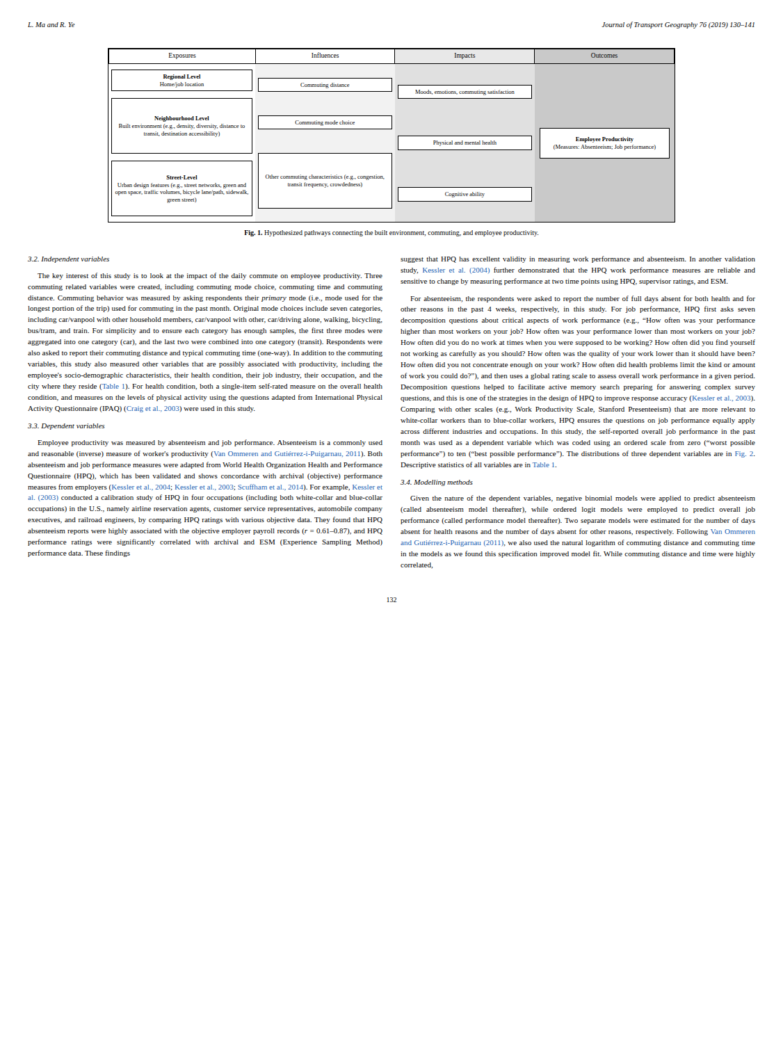L. Ma and R. Ye Journal of Transport Geography 76 (2019) 130–141
Exposures
Influences
Impacts
Outcomes
Regional Level Home/job location
Neighbourhood Level Built environment (e.g., density, diversity, distance to transit, destination accessibility)
Street-Level Urban design features (e.g., street networks, green and open space, traffic volumes, bicycle lane/path, sidewalk, green street)
Commuting distance
Commuting mode choice
Other commuting characteristics (e.g., congestion, transit frequency, crowdedness)
Moods, emotions, commuting satisfaction
Physical and mental health
Cognitive ability
Employee Productivity
(Measures: Absenteeism; Job performance)
Fig. 1. Hypothesized pathways connecting the built environment, commuting, and employee productivity.
3.2. Independent variables
The key interest of this study is to look at the impact of the daily commute on employee productivity. Three commuting related variables were created, including commuting mode choice, commuting time and commuting distance. Commuting behavior was measured by asking respondents their primary mode (i.e., mode used for the longest portion of the trip) used for commuting in the past month. Original mode choices include seven categories, including car/vanpool with other household members, car/vanpool with other, car/driving alone, walking, bicycling, bus/tram, and train. For simplicity and to ensure each category has enough samples, the first three modes were aggregated into one category (car), and the last two were combined into one category (transit). Respondents were also asked to report their commuting distance and typical commuting time (one-way). In addition to the commuting variables, this study also measured other variables that are possibly associated with productivity, including the employee's socio-demographic characteristics, their health condition, their job industry, their occupation, and the city where they reside (Table 1). For health condition, both a single-item self-rated measure on the overall health condition, and measures on the levels of physical activity using the questions adapted from International Physical Activity Questionnaire (IPAQ) (Craig et al., 2003) were used in this study.
3.3. Dependent variables
Employee productivity was measured by absenteeism and job performance. Absenteeism is a commonly used and reasonable (inverse) measure of worker's productivity (Van Ommeren and Gutiérrez-i-Puigarnau, 2011). Both absenteeism and job performance measures were adapted from World Health Organization Health and Performance Questionnaire (HPQ), which has been validated and shows concordance with archival (objective) performance measures from employers (Kessler et al., 2004; Kessler et al., 2003; Scuffham et al., 2014). For example, Kessler et al. (2003) conducted a calibration study of HPQ in four occupations (including both white-collar and blue-collar occupations) in the U.S., namely airline reservation agents, customer service representatives, automobile company executives, and railroad engineers, by comparing HPQ ratings with various objective data. They found that HPQ absenteeism reports were highly associated with the objective employer payroll records (r = 0.61–0.87), and HPQ performance ratings were significantly correlated with archival and ESM (Experience Sampling Method) performance data. These findings
suggest that HPQ has excellent validity in measuring work performance and absenteeism. In another validation study, Kessler et al. (2004) further demonstrated that the HPQ work performance measures are reliable and sensitive to change by measuring performance at two time points using HPQ, supervisor ratings, and ESM.
For absenteeism, the respondents were asked to report the number of full days absent for both health and for other reasons in the past 4 weeks, respectively, in this study. For job performance, HPQ first asks seven decomposition questions about critical aspects of work performance (e.g., “How often was your performance higher than most workers on your job? How often was your performance lower than most workers on your job? How often did you do no work at times when you were supposed to be working? How often did you find yourself not working as carefully as you should? How often was the quality of your work lower than it should have been? How often did you not concentrate enough on your work? How often did health problems limit the kind or amount of work you could do?”), and then uses a global rating scale to assess overall work performance in a given period. Decomposition questions helped to facilitate active memory search preparing for answering complex survey questions, and this is one of the strategies in the design of HPQ to improve response accuracy (Kessler et al., 2003). Comparing with other scales (e.g., Work Productivity Scale, Stanford Presenteeism) that are more relevant to white-collar workers than to blue-collar workers, HPQ ensures the questions on job performance equally apply across different industries and occupations. In this study, the self-reported overall job performance in the past month was used as a dependent variable which was coded using an ordered scale from zero (“worst possible performance”) to ten (“best possible performance”). The distributions of three dependent variables are in Fig. 2. Descriptive statistics of all variables are in Table 1.
3.4. Modelling methods
Given the nature of the dependent variables, negative binomial models were applied to predict absenteeism (called absenteeism model thereafter), while ordered logit models were employed to predict overall job performance (called performance model thereafter). Two separate models were estimated for the number of days absent for health reasons and the number of days absent for other reasons, respectively. Following Van Ommeren and Gutiérrez-i-Puigarnau (2011), we also used the natural logarithm of commuting distance and commuting time in the models as we found this specification improved model fit. While commuting distance and time were highly correlated,
132